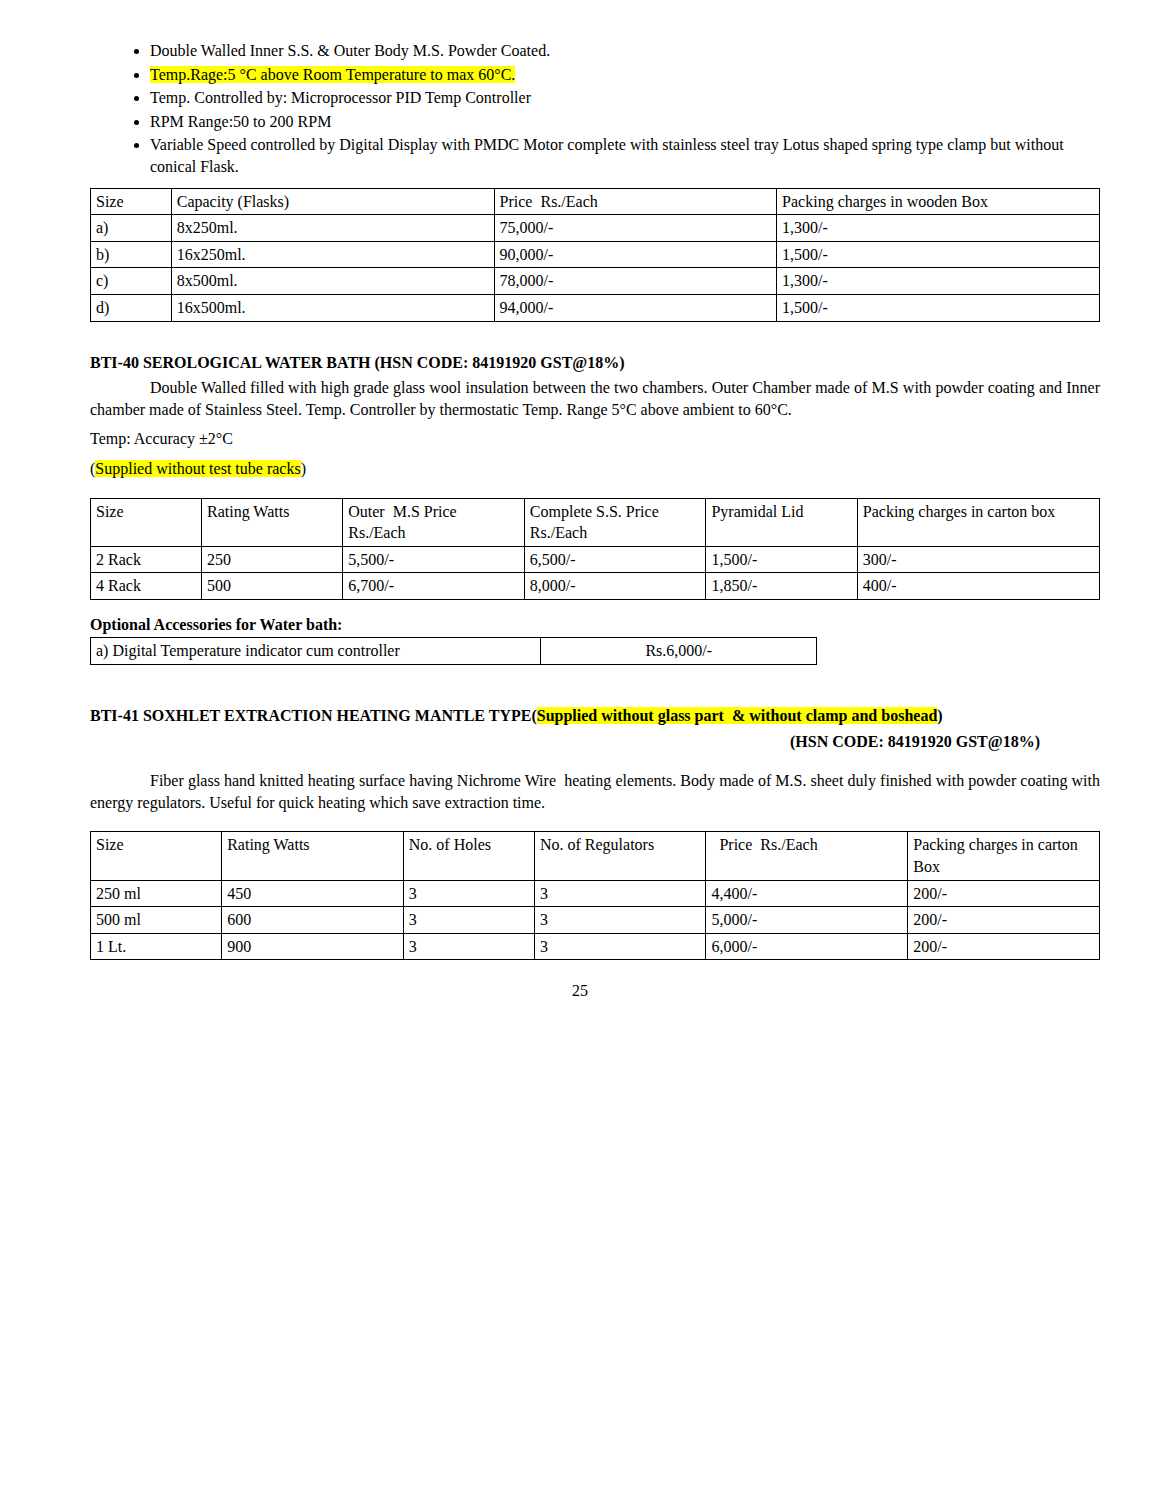Double Walled Inner S.S. & Outer Body M.S. Powder Coated.
Temp.Rage:5 °C above Room Temperature to max 60°C.
Temp. Controlled by: Microprocessor PID Temp Controller
RPM Range:50 to 200 RPM
Variable Speed controlled by Digital Display with PMDC Motor complete with stainless steel tray Lotus shaped spring type clamp but without conical Flask.
| Size | Capacity (Flasks) | Price Rs./Each | Packing charges in wooden Box |
| a) | 8x250ml. | 75,000/- | 1,300/- |
| b) | 16x250ml. | 90,000/- | 1,500/- |
| c) | 8x500ml. | 78,000/- | 1,300/- |
| d) | 16x500ml. | 94,000/- | 1,500/- |
BTI-40 SEROLOGICAL WATER BATH (HSN CODE: 84191920 GST@18%)
Double Walled filled with high grade glass wool insulation between the two chambers. Outer Chamber made of M.S with powder coating and Inner chamber made of Stainless Steel. Temp. Controller by thermostatic Temp. Range 5°C above ambient to 60°C.
Temp: Accuracy ±2°C
(Supplied without test tube racks)
| Size | Rating Watts | Outer M.S Price Rs./Each | Complete S.S. Price Rs./Each | Pyramidal Lid | Packing charges in carton box |
| 2 Rack | 250 | 5,500/- | 6,500/- | 1,500/- | 300/- |
| 4 Rack | 500 | 6,700/- | 8,000/- | 1,850/- | 400/- |
Optional Accessories for Water bath:
| a) Digital Temperature indicator cum controller | Rs.6,000/- |
BTI-41 SOXHLET EXTRACTION HEATING MANTLE TYPE(Supplied without glass part & without clamp and boshead)
(HSN CODE: 84191920 GST@18%)
Fiber glass hand knitted heating surface having Nichrome Wire heating elements. Body made of M.S. sheet duly finished with powder coating with energy regulators. Useful for quick heating which save extraction time.
| Size | Rating Watts | No. of Holes | No. of Regulators | Price Rs./Each | Packing charges in carton Box |
| 250 ml | 450 | 3 | 3 | 4,400/- | 200/- |
| 500 ml | 600 | 3 | 3 | 5,000/- | 200/- |
| 1 Lt. | 900 | 3 | 3 | 6,000/- | 200/- |
25